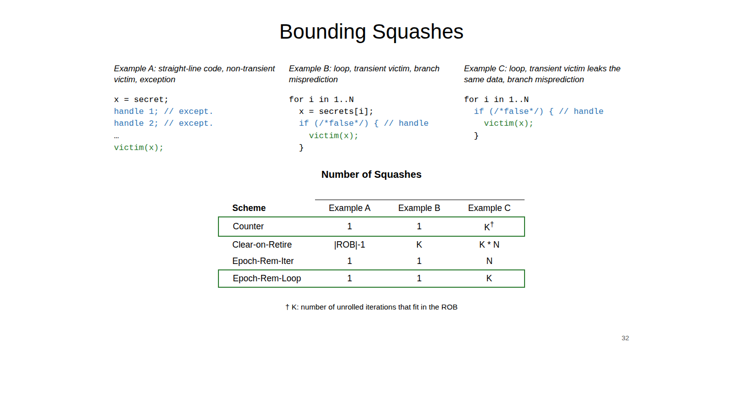Bounding Squashes
Example A: straight-line code, non-transient victim, exception
x = secret;
handle 1; // except.
handle 2; // except.
…
victim(x);
Example B: loop, transient victim, branch misprediction
for i in 1..N
  x = secrets[i];
  if (/*false*/) { // handle
    victim(x);
  }
Example C: loop, transient victim leaks the same data, branch misprediction
for i in 1..N
  if (/*false*/) { // handle
    victim(x);
  }
Number of Squashes
| Scheme | Example A | Example B | Example C |
| --- | --- | --- | --- |
| Counter | 1 | 1 | K † |
| Clear-on-Retire | /ROB/-1 | K | K * N |
| Epoch-Rem-Iter | 1 | 1 | N |
| Epoch-Rem-Loop | 1 | 1 | K |
† K: number of unrolled iterations that fit in the ROB
32